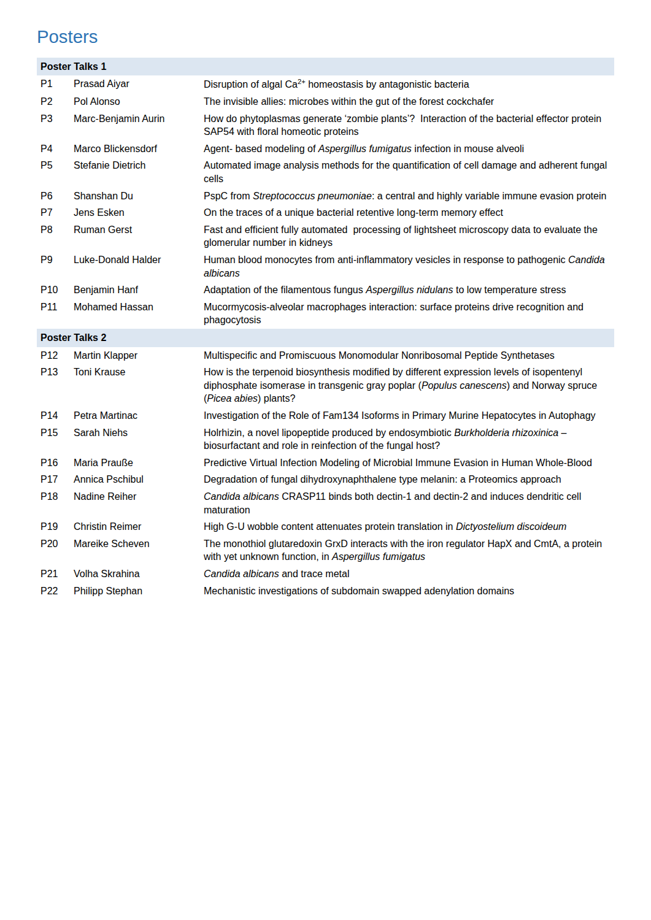Posters
| Poster Talks 1 |
| P1 | Prasad Aiyar | Disruption of algal Ca 2+ homeostasis by antagonistic bacteria |
| P2 | Pol Alonso | The invisible allies: microbes within the gut of the forest cockchafer |
| P3 | Marc-Benjamin Aurin | How do phytoplasmas generate ‘zombie plants’? Interaction of the bacterial effector protein SAP54 with floral homeotic proteins |
| P4 | Marco Blickensdorf | Agent- based modeling of Aspergillus fumigatus infection in mouse alveoli |
| P5 | Stefanie Dietrich | Automated image analysis methods for the quantification of cell damage and adherent fungal cells |
| P6 | Shanshan Du | PspC from Streptococcus pneumoniae : a central and highly variable immune evasion protein |
| P7 | Jens Esken | On the traces of a unique bacterial retentive long-term memory effect |
| P8 | Ruman Gerst | Fast and efficient fully automated processing of lightsheet microscopy data to evaluate the glomerular number in kidneys |
| P9 | Luke-Donald Halder | Human blood monocytes from anti-inflammatory vesicles in response to pathogenic Candida albicans |
| P10 | Benjamin Hanf | Adaptation of the filamentous fungus Aspergillus nidulans to low temperature stress |
| P11 | Mohamed Hassan | Mucormycosis-alveolar macrophages interaction: surface proteins drive recognition and phagocytosis |
| Poster Talks 2 |
| P12 | Martin Klapper | Multispecific and Promiscuous Monomodular Nonribosomal Peptide Synthetases |
| P13 | Toni Krause | How is the terpenoid biosynthesis modified by different expression levels of isopentenyl diphosphate isomerase in transgenic gray poplar ( Populus canescens ) and Norway spruce ( Picea abies ) plants? |
| P14 | Petra Martinac | Investigation of the Role of Fam134 Isoforms in Primary Murine Hepatocytes in Autophagy |
| P15 | Sarah Niehs | Holrhizin, a novel lipopeptide produced by endosymbiotic Burkholderia rhizoxinica – biosurfactant and role in reinfection of the fungal host? |
| P16 | Maria Prauße | Predictive Virtual Infection Modeling of Microbial Immune Evasion in Human Whole-Blood |
| P17 | Annica Pschibul | Degradation of fungal dihydroxynaphthalene type melanin: a Proteomics approach |
| P18 | Nadine Reiher | Candida albicans CRASP11 binds both dectin-1 and dectin-2 and induces dendritic cell maturation |
| P19 | Christin Reimer | High G-U wobble content attenuates protein translation in Dictyostelium discoideum |
| P20 | Mareike Scheven | The monothiol glutaredoxin GrxD interacts with the iron regulator HapX and CmtA, a protein with yet unknown function, in Aspergillus fumigatus |
| P21 | Volha Skrahina | Candida albicans and trace metal |
| P22 | Philipp Stephan | Mechanistic investigations of subdomain swapped adenylation domains |